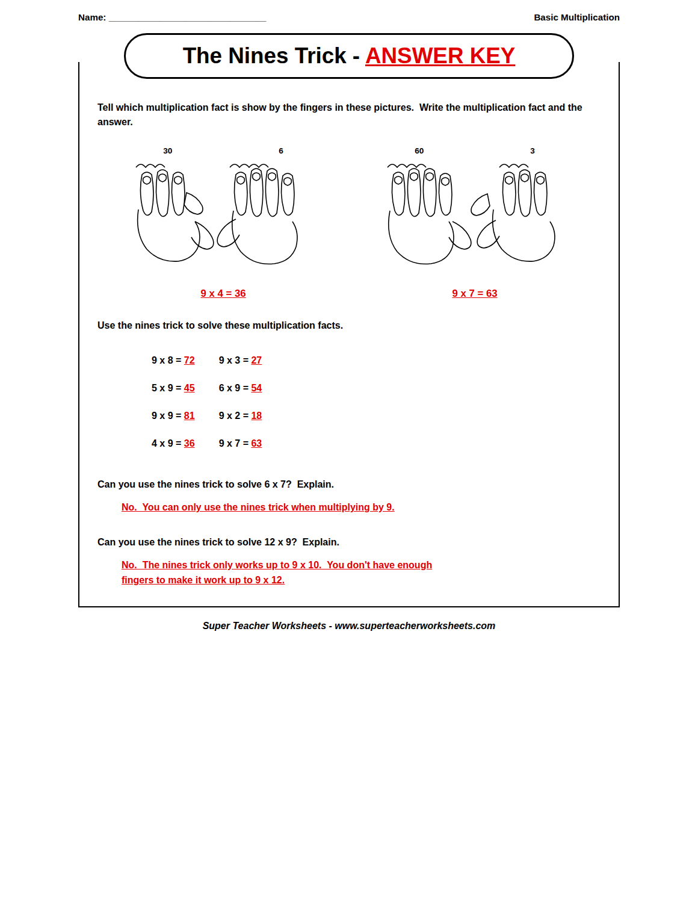Name: _______________________________ Basic Multiplication
The Nines Trick - ANSWER KEY
Tell which multiplication fact is show by the fingers in these pictures. Write the multiplication fact and the answer.
306
9 x 4 = 36
603
9 x 7 = 63
Use the nines trick to solve these multiplication facts.
| 9 x 8 = 72 | 9 x 3 = 27 |
| 5 x 9 = 45 | 6 x 9 = 54 |
| 9 x 9 = 81 | 9 x 2 = 18 |
| 4 x 9 = 36 | 9 x 7 = 63 |
Can you use the nines trick to solve 6 x 7? Explain.
No. You can only use the nines trick when multiplying by 9.
Can you use the nines trick to solve 12 x 9? Explain.
No. The nines trick only works up to 9 x 10. You don't have enough
fingers to make it work up to 9 x 12.
Super Teacher Worksheets - www.superteacherworksheets.com